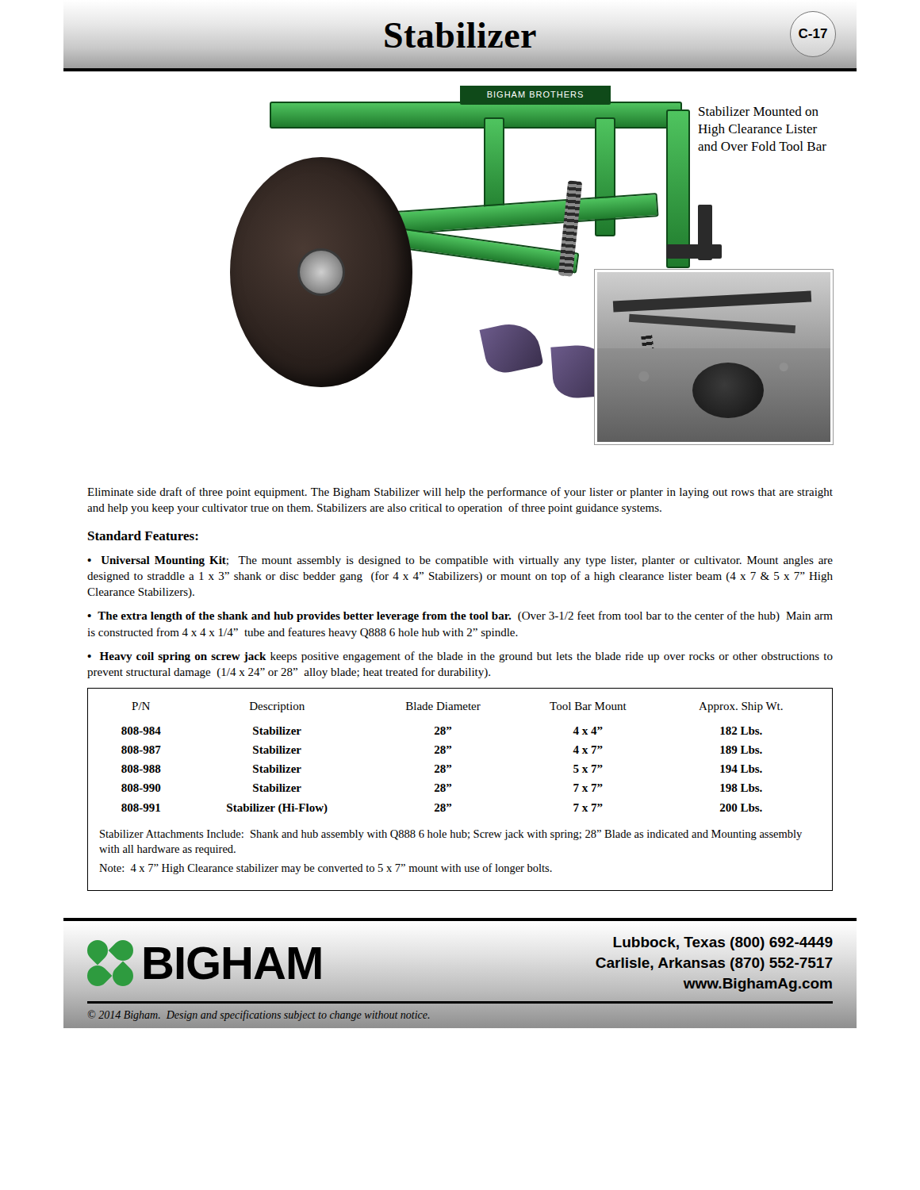Stabilizer
C-17
BIGHAM BROTHERS
Stabilizer Mounted on High Clearance Lister and Over Fold Tool Bar
Eliminate side draft of three point equipment. The Bigham Stabilizer will help the performance of your lister or planter in laying out rows that are straight and help you keep your cultivator true on them. Stabilizers are also critical to operation of three point guidance systems.
Standard Features:
Universal Mounting Kit; The mount assembly is designed to be compatible with virtually any type lister, planter or cultivator. Mount angles are designed to straddle a 1 x 3” shank or disc bedder gang (for 4 x 4” Stabilizers) or mount on top of a high clearance lister beam (4 x 7 & 5 x 7” High Clearance Stabilizers).
The extra length of the shank and hub provides better leverage from the tool bar. (Over 3-1/2 feet from tool bar to the center of the hub) Main arm is constructed from 4 x 4 x 1/4” tube and features heavy Q888 6 hole hub with 2” spindle.
Heavy coil spring on screw jack keeps positive engagement of the blade in the ground but lets the blade ride up over rocks or other obstructions to prevent structural damage (1/4 x 24” or 28” alloy blade; heat treated for durability).
| P/N | Description | Blade Diameter | Tool Bar Mount | Approx. Ship Wt. |
| --- | --- | --- | --- | --- |
| 808-984 | Stabilizer | 28” | 4 x 4” | 182 Lbs. |
| 808-987 | Stabilizer | 28” | 4 x 7” | 189 Lbs. |
| 808-988 | Stabilizer | 28” | 5 x 7” | 194 Lbs. |
| 808-990 | Stabilizer | 28” | 7 x 7” | 198 Lbs. |
| 808-991 | Stabilizer (Hi-Flow) | 28” | 7 x 7” | 200 Lbs. |
Stabilizer Attachments Include: Shank and hub assembly with Q888 6 hole hub; Screw jack with spring; 28” Blade as indicated and Mounting assembly with all hardware as required.
Note: 4 x 7” High Clearance stabilizer may be converted to 5 x 7” mount with use of longer bolts.
BIGHAM
Lubbock, Texas (800) 692-4449
Carlisle, Arkansas (870) 552-7517
www.BighamAg.com
© 2014 Bigham. Design and specifications subject to change without notice.